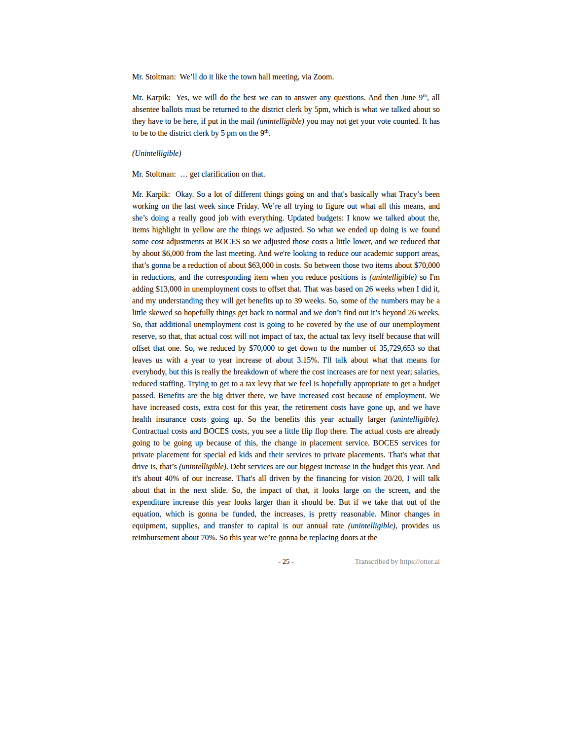Mr. Stoltman: We’ll do it like the town hall meeting, via Zoom.
Mr. Karpik: Yes, we will do the best we can to answer any questions. And then June 9th, all absentee ballots must be returned to the district clerk by 5pm, which is what we talked about so they have to be here, if put in the mail (unintelligible) you may not get your vote counted. It has to be to the district clerk by 5 pm on the 9th.
(Unintelligible)
Mr. Stoltman: … get clarification on that.
Mr. Karpik: Okay. So a lot of different things going on and that's basically what Tracy’s been working on the last week since Friday. We’re all trying to figure out what all this means, and she’s doing a really good job with everything. Updated budgets: I know we talked about the, items highlight in yellow are the things we adjusted. So what we ended up doing is we found some cost adjustments at BOCES so we adjusted those costs a little lower, and we reduced that by about $6,000 from the last meeting. And we're looking to reduce our academic support areas, that’s gonna be a reduction of about $63,000 in costs. So between those two items about $70,000 in reductions, and the corresponding item when you reduce positions is (unintelligible) so I'm adding $13,000 in unemployment costs to offset that. That was based on 26 weeks when I did it, and my understanding they will get benefits up to 39 weeks. So, some of the numbers may be a little skewed so hopefully things get back to normal and we don’t find out it’s beyond 26 weeks. So, that additional unemployment cost is going to be covered by the use of our unemployment reserve, so that, that actual cost will not impact of tax, the actual tax levy itself because that will offset that one. So, we reduced by $70,000 to get down to the number of 35,729,653 so that leaves us with a year to year increase of about 3.15%. I'll talk about what that means for everybody, but this is really the breakdown of where the cost increases are for next year; salaries, reduced staffing. Trying to get to a tax levy that we feel is hopefully appropriate to get a budget passed. Benefits are the big driver there, we have increased cost because of employment. We have increased costs, extra cost for this year, the retirement costs have gone up, and we have health insurance costs going up. So the benefits this year actually larger (unintelligible). Contractual costs and BOCES costs, you see a little flip flop there. The actual costs are already going to be going up because of this, the change in placement service. BOCES services for private placement for special ed kids and their services to private placements. That's what that drive is, that’s (unintelligible). Debt services are our biggest increase in the budget this year. And it's about 40% of our increase. That's all driven by the financing for vision 20/20, I will talk about that in the next slide. So, the impact of that, it looks large on the screen, and the expenditure increase this year looks larger than it should be. But if we take that out of the equation, which is gonna be funded, the increases, is pretty reasonable. Minor changes in equipment, supplies, and transfer to capital is our annual rate (unintelligible), provides us reimbursement about 70%. So this year we’re gonna be replacing doors at the
- 25 - Transcribed by https://otter.ai